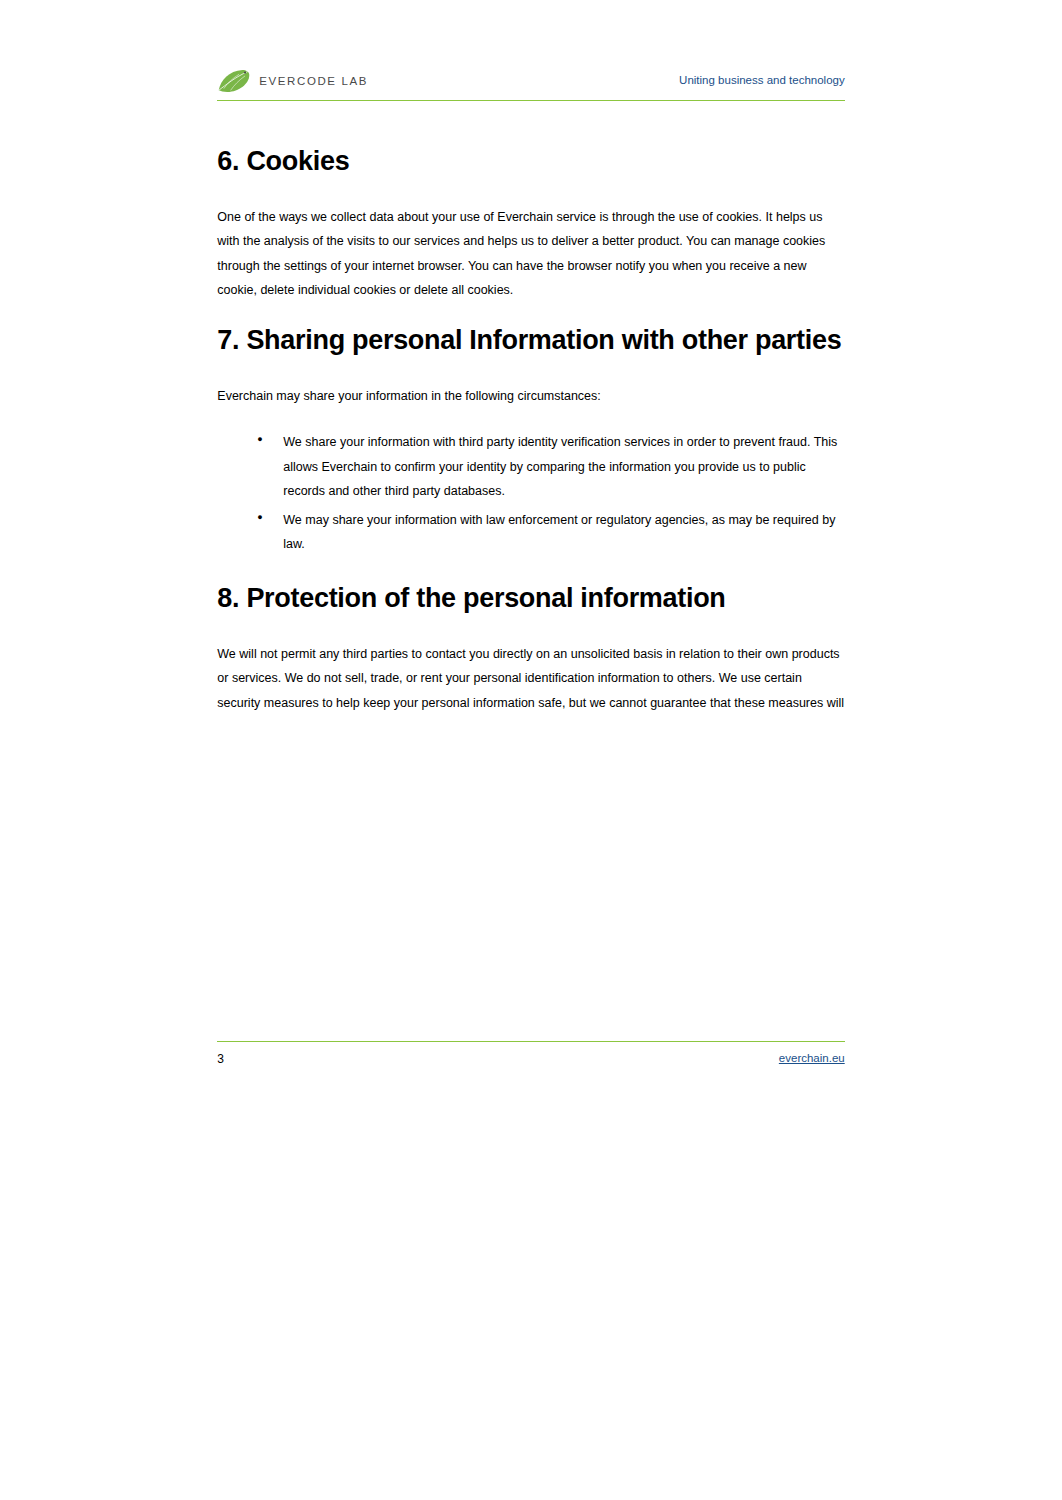EVERCODE LAB
Uniting business and technology
6. Cookies
One of the ways we collect data about your use of Everchain service is through the use of cookies. It helps us with the analysis of the visits to our services and helps us to deliver a better product. You can manage cookies through the settings of your internet browser. You can have the browser notify you when you receive a new cookie, delete individual cookies or delete all cookies.
7. Sharing personal Information with other parties
Everchain may share your information in the following circumstances:
We share your information with third party identity verification services in order to prevent fraud. This allows Everchain to confirm your identity by comparing the information you provide us to public records and other third party databases.
We may share your information with law enforcement or regulatory agencies, as may be required by law.
8. Protection of the personal information
We will not permit any third parties to contact you directly on an unsolicited basis in relation to their own products or services. We do not sell, trade, or rent your personal identification information to others. We use certain security measures to help keep your personal information safe, but we cannot guarantee that these measures will
3
everchain.eu